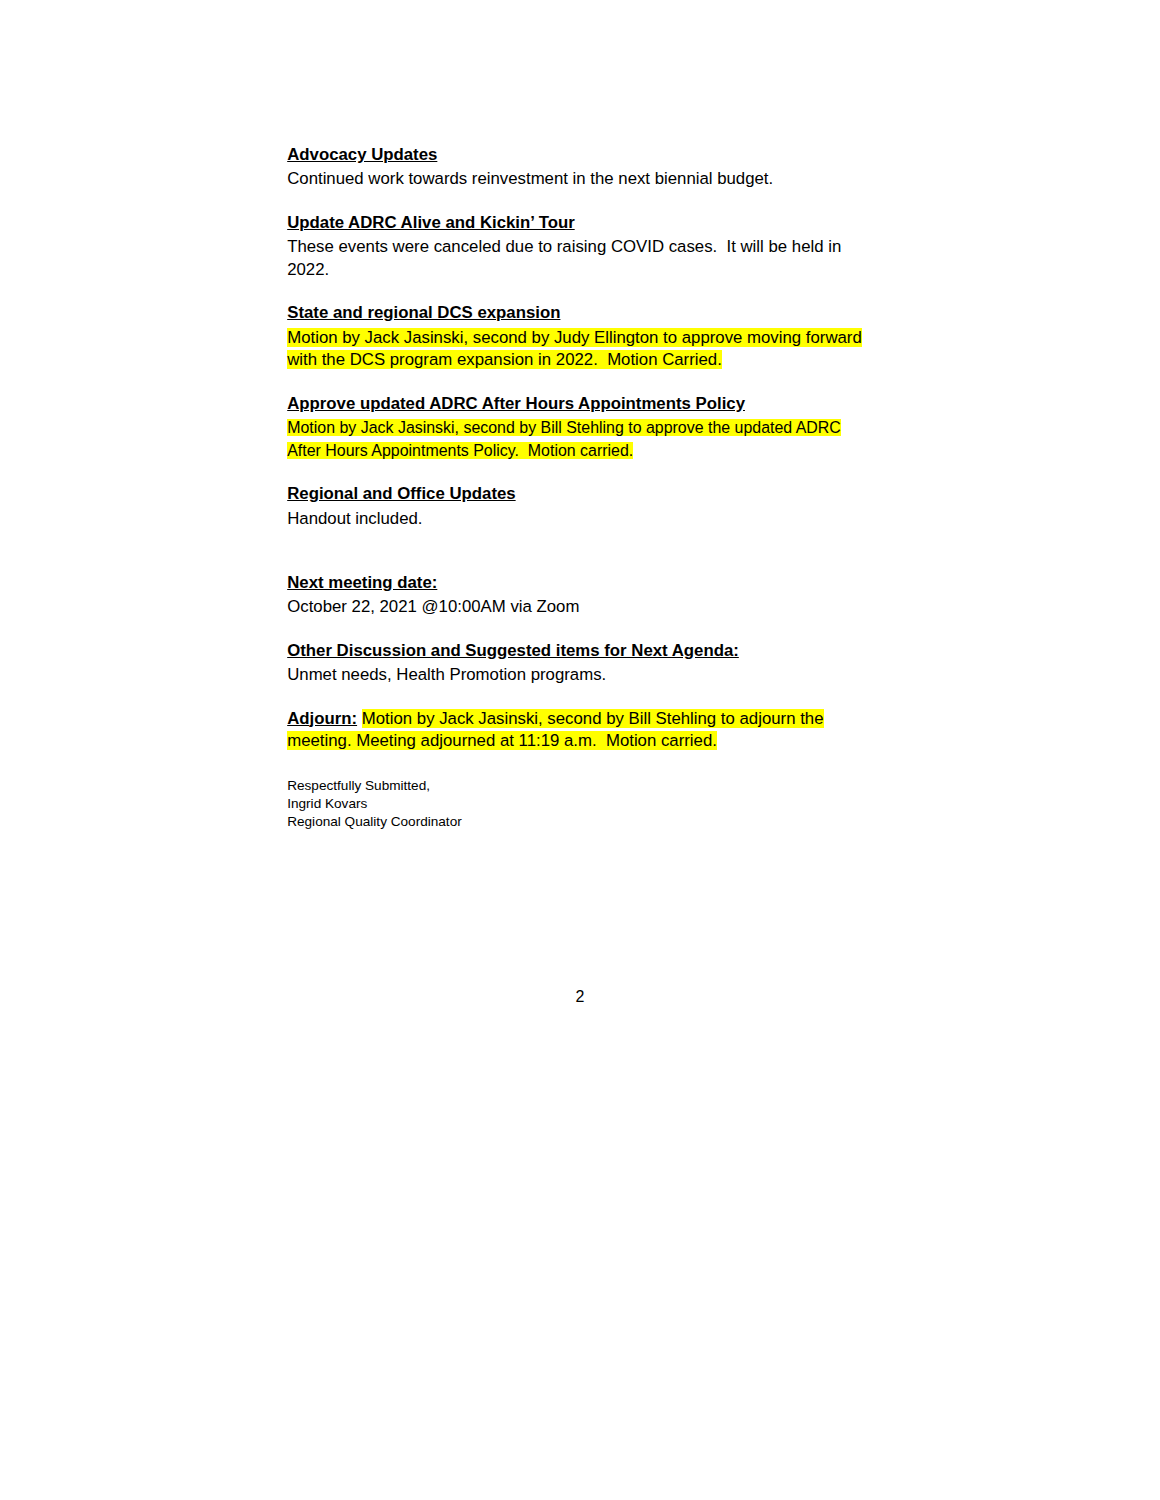Advocacy Updates
Continued work towards reinvestment in the next biennial budget.
Update ADRC Alive and Kickin’ Tour
These events were canceled due to raising COVID cases. It will be held in 2022.
State and regional DCS expansion
Motion by Jack Jasinski, second by Judy Ellington to approve moving forward with the DCS program expansion in 2022. Motion Carried.
Approve updated ADRC After Hours Appointments Policy
Motion by Jack Jasinski, second by Bill Stehling to approve the updated ADRC After Hours Appointments Policy. Motion carried.
Regional and Office Updates
Handout included.
Next meeting date:
October 22, 2021 @10:00AM via Zoom
Other Discussion and Suggested items for Next Agenda:
Unmet needs, Health Promotion programs.
Adjourn: Motion by Jack Jasinski, second by Bill Stehling to adjourn the meeting. Meeting adjourned at 11:19 a.m. Motion carried.
Respectfully Submitted,
Ingrid Kovars
Regional Quality Coordinator
2